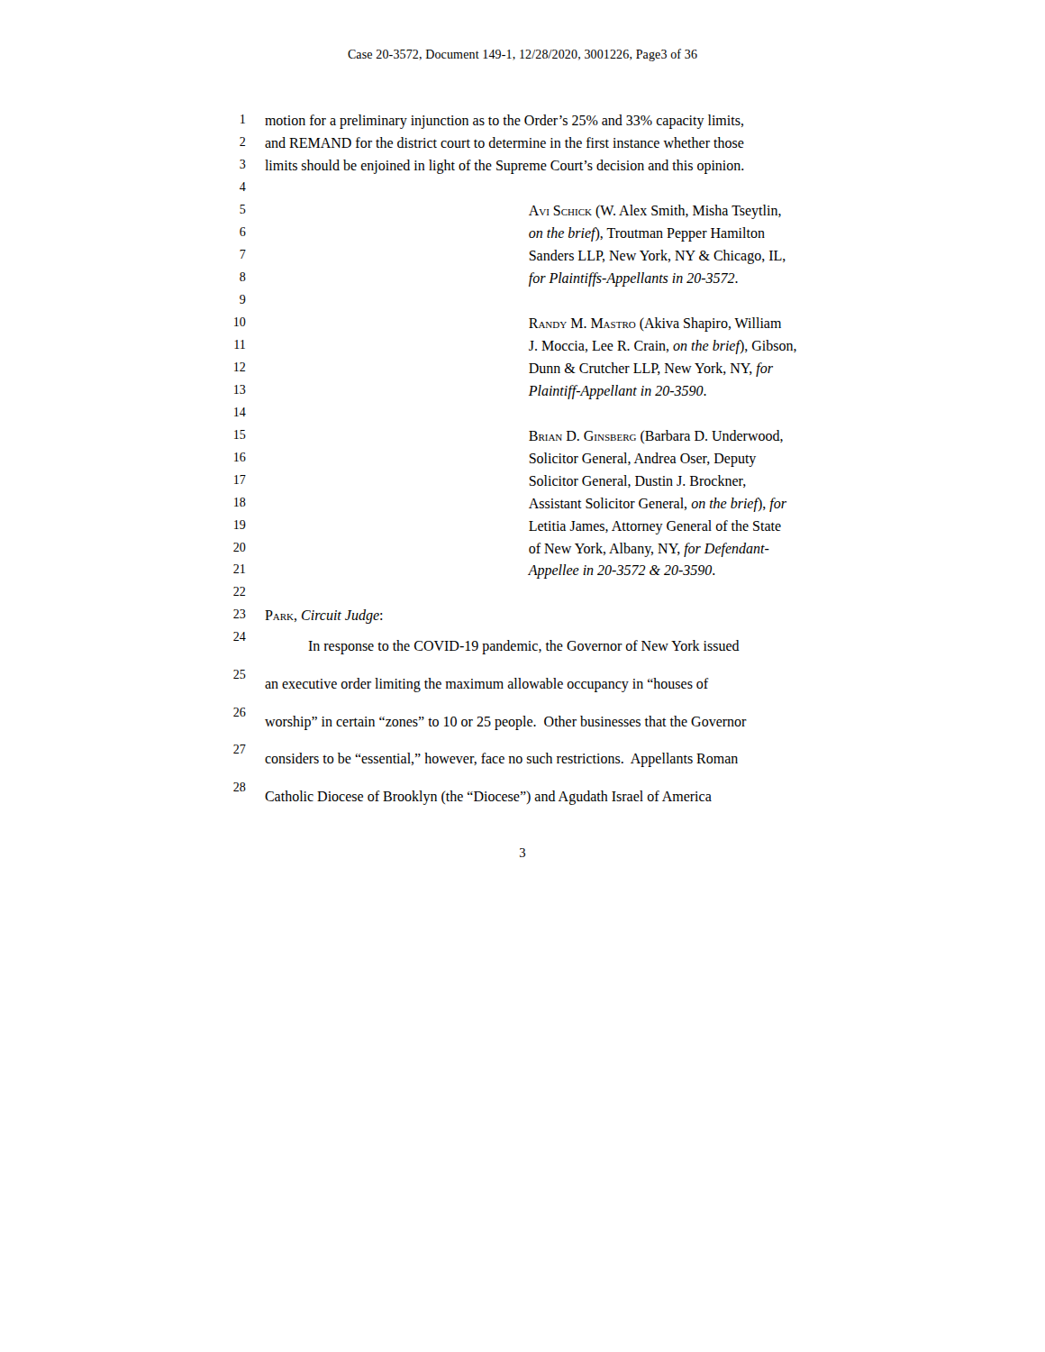Case 20-3572, Document 149-1, 12/28/2020, 3001226, Page3 of 36
1
motion for a preliminary injunction as to the Order’s 25% and 33% capacity limits,
2
and REMAND for the district court to determine in the first instance whether those
3
limits should be enjoined in light of the Supreme Court’s decision and this opinion.
4
5
Avi Schick (W. Alex Smith, Misha Tseytlin,
6
on the brief), Troutman Pepper Hamilton
7
Sanders LLP, New York, NY & Chicago, IL,
8
for Plaintiffs-Appellants in 20-3572.
9
10
Randy M. Mastro (Akiva Shapiro, William
11
J. Moccia, Lee R. Crain, on the brief), Gibson,
12
Dunn & Crutcher LLP, New York, NY, for
13
Plaintiff-Appellant in 20-3590.
14
15
Brian D. Ginsberg (Barbara D. Underwood,
16
Solicitor General, Andrea Oser, Deputy
17
Solicitor General, Dustin J. Brockner,
18
Assistant Solicitor General, on the brief), for
19
Letitia James, Attorney General of the State
20
of New York, Albany, NY, for Defendant-
21
Appellee in 20-3572 & 20-3590.
22
23
Park, Circuit Judge:
24
In response to the COVID-19 pandemic, the Governor of New York issued
25
an executive order limiting the maximum allowable occupancy in “houses of
26
worship” in certain “zones” to 10 or 25 people. Other businesses that the Governor
27
considers to be “essential,” however, face no such restrictions. Appellants Roman
28
Catholic Diocese of Brooklyn (the “Diocese”) and Agudath Israel of America
3